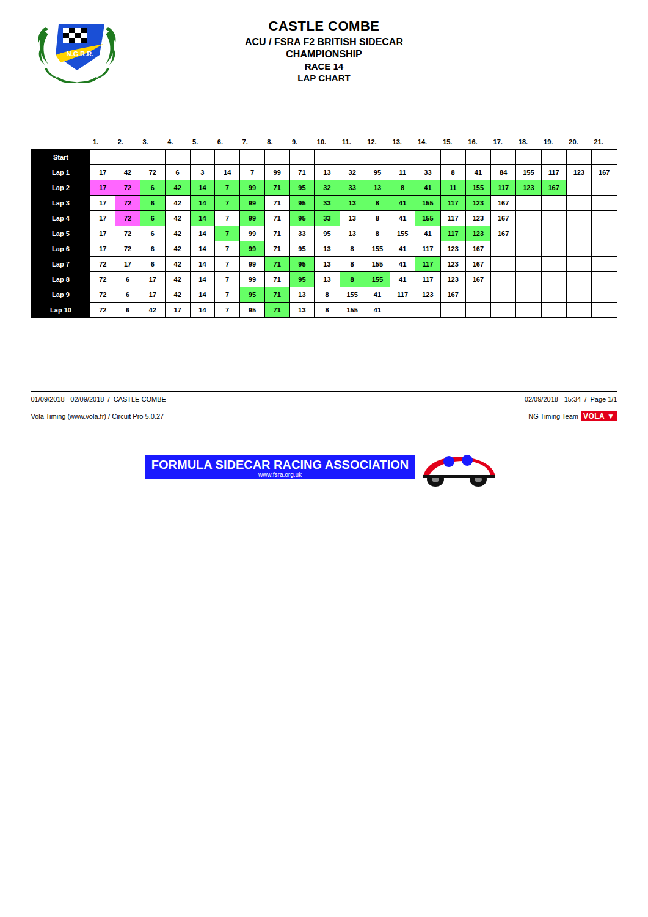N.G.R.R.
CASTLE COMBE
ACU / FSRA F2 BRITISH SIDECAR
CHAMPIONSHIP
RACE 14
LAP CHART
| | 1. | 2. | 3. | 4. | 5. | 6. | 7. | 8. | 9. | 10. | 11. | 12. | 13. | 14. | 15. | 16. | 17. | 18. | 19. | 20. | 21. |
| --- | --- | --- | --- | --- | --- | --- | --- | --- | --- | --- | --- | --- | --- | --- | --- | --- | --- | --- | --- | --- | --- |
| Start | | | | | | | | | | | | | | | | | | | | | |
| Lap 1 | 17 | 42 | 72 | 6 | 3 | 14 | 7 | 99 | 71 | 13 | 32 | 95 | 11 | 33 | 8 | 41 | 84 | 155 | 117 | 123 | 167 |
| Lap 2 | 17 | 72 | 6 | 42 | 14 | 7 | 99 | 71 | 95 | 32 | 33 | 13 | 8 | 41 | 11 | 155 | 117 | 123 | 167 | | |
| Lap 3 | 17 | 72 | 6 | 42 | 14 | 7 | 99 | 71 | 95 | 33 | 13 | 8 | 41 | 155 | 117 | 123 | 167 | | | | |
| Lap 4 | 17 | 72 | 6 | 42 | 14 | 7 | 99 | 71 | 95 | 33 | 13 | 8 | 41 | 155 | 117 | 123 | 167 | | | | |
| Lap 5 | 17 | 72 | 6 | 42 | 14 | 7 | 99 | 71 | 33 | 95 | 13 | 8 | 155 | 41 | 117 | 123 | 167 | | | | |
| Lap 6 | 17 | 72 | 6 | 42 | 14 | 7 | 99 | 71 | 95 | 13 | 8 | 155 | 41 | 117 | 123 | 167 | | | | | |
| Lap 7 | 72 | 17 | 6 | 42 | 14 | 7 | 99 | 71 | 95 | 13 | 8 | 155 | 41 | 117 | 123 | 167 | | | | | |
| Lap 8 | 72 | 6 | 17 | 42 | 14 | 7 | 99 | 71 | 95 | 13 | 8 | 155 | 41 | 117 | 123 | 167 | | | | | |
| Lap 9 | 72 | 6 | 17 | 42 | 14 | 7 | 95 | 71 | 13 | 8 | 155 | 41 | 117 | 123 | 167 | | | | | | |
| Lap 10 | 72 | 6 | 42 | 17 | 14 | 7 | 95 | 71 | 13 | 8 | 155 | 41 | | | | | | | | | |
01/09/2018 - 02/09/2018 / CASTLE COMBE
02/09/2018 - 15:34 / Page 1/1
Vola Timing (www.vola.fr) / Circuit Pro 5.0.27
NG Timing Team VOLA ▼
FORMULA SIDECAR RACING ASSOCIATION www.fsra.org.uk